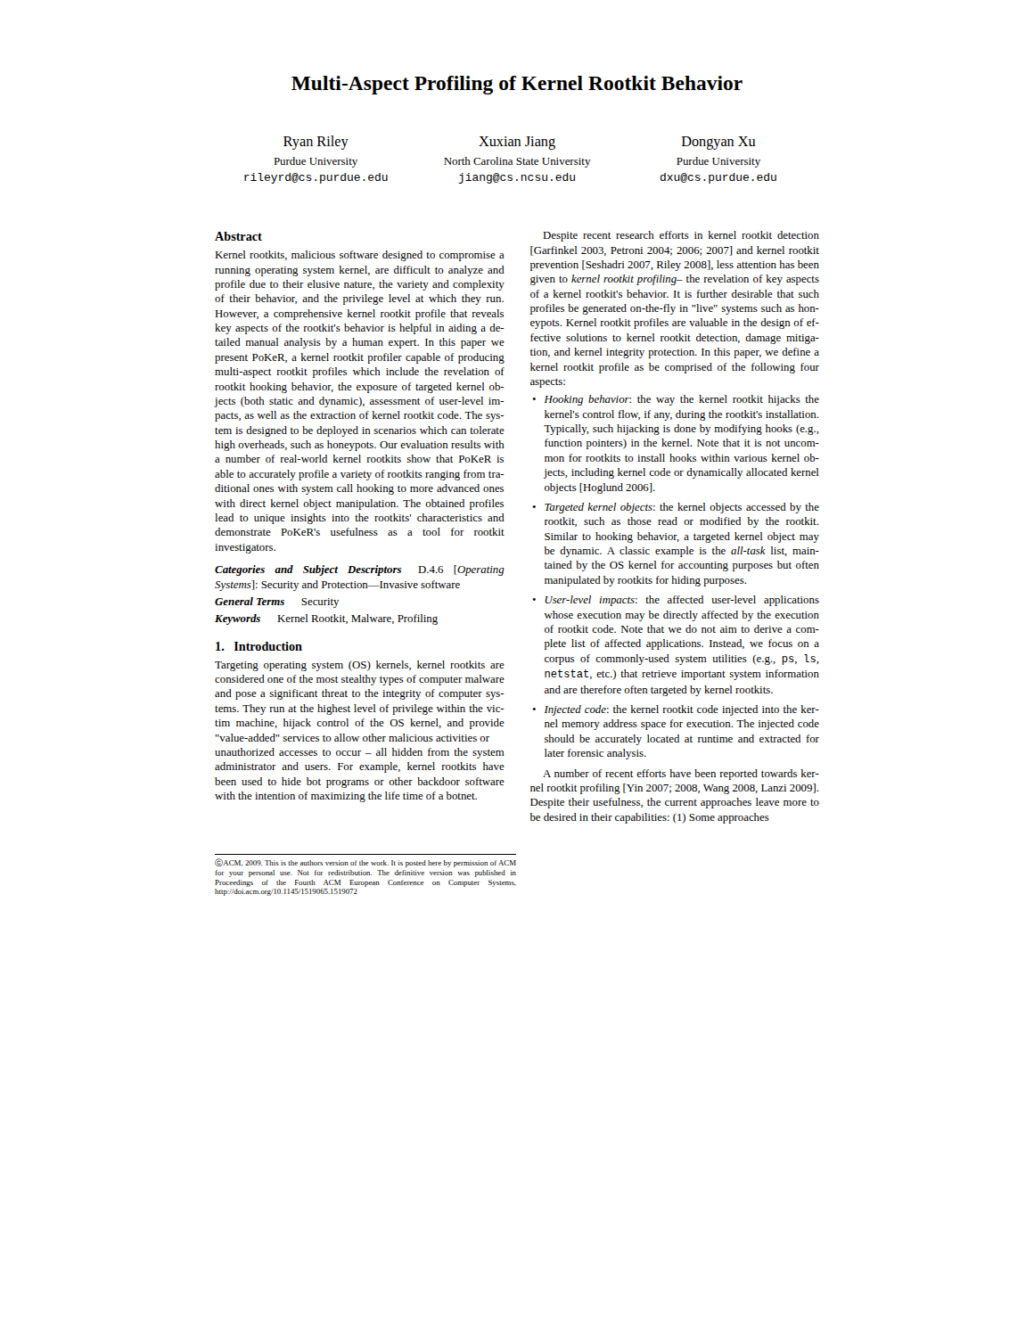Multi-Aspect Profiling of Kernel Rootkit Behavior
| Ryan Riley Purdue University rileyrd@cs.purdue.edu | Xuxian Jiang North Carolina State University jiang@cs.ncsu.edu | Dongyan Xu Purdue University dxu@cs.purdue.edu |
Abstract
Kernel rootkits, malicious software designed to compromise a running operating system kernel, are difficult to analyze and profile due to their elusive nature, the variety and complexity of their behavior, and the privilege level at which they run. However, a comprehensive kernel rootkit profile that reveals key aspects of the rootkit's behavior is helpful in aiding a detailed manual analysis by a human expert. In this paper we present PoKeR, a kernel rootkit profiler capable of producing multi-aspect rootkit profiles which include the revelation of rootkit hooking behavior, the exposure of targeted kernel objects (both static and dynamic), assessment of user-level impacts, as well as the extraction of kernel rootkit code. The system is designed to be deployed in scenarios which can tolerate high overheads, such as honeypots. Our evaluation results with a number of real-world kernel rootkits show that PoKeR is able to accurately profile a variety of rootkits ranging from traditional ones with system call hooking to more advanced ones with direct kernel object manipulation. The obtained profiles lead to unique insights into the rootkits' characteristics and demonstrate PoKeR's usefulness as a tool for rootkit investigators.
Categories and Subject Descriptors D.4.6 [Operating Systems]: Security and Protection—Invasive software
General Terms Security
Keywords Kernel Rootkit, Malware, Profiling
1. Introduction
Targeting operating system (OS) kernels, kernel rootkits are considered one of the most stealthy types of computer malware and pose a significant threat to the integrity of computer systems. They run at the highest level of privilege within the victim machine, hijack control of the OS kernel, and provide "value-added" services to allow other malicious activities or
unauthorized accesses to occur – all hidden from the system administrator and users. For example, kernel rootkits have been used to hide bot programs or other backdoor software with the intention of maximizing the life time of a botnet.
Despite recent research efforts in kernel rootkit detection [Garfinkel 2003, Petroni 2004; 2006; 2007] and kernel rootkit prevention [Seshadri 2007, Riley 2008], less attention has been given to kernel rootkit profiling– the revelation of key aspects of a kernel rootkit's behavior. It is further desirable that such profiles be generated on-the-fly in "live" systems such as honeypots. Kernel rootkit profiles are valuable in the design of effective solutions to kernel rootkit detection, damage mitigation, and kernel integrity protection. In this paper, we define a kernel rootkit profile as be comprised of the following four aspects:
Hooking behavior: the way the kernel rootkit hijacks the kernel's control flow, if any, during the rootkit's installation. Typically, such hijacking is done by modifying hooks (e.g., function pointers) in the kernel. Note that it is not uncommon for rootkits to install hooks within various kernel objects, including kernel code or dynamically allocated kernel objects [Hoglund 2006].
Targeted kernel objects: the kernel objects accessed by the rootkit, such as those read or modified by the rootkit. Similar to hooking behavior, a targeted kernel object may be dynamic. A classic example is the all-task list, maintained by the OS kernel for accounting purposes but often manipulated by rootkits for hiding purposes.
User-level impacts: the affected user-level applications whose execution may be directly affected by the execution of rootkit code. Note that we do not aim to derive a complete list of affected applications. Instead, we focus on a corpus of commonly-used system utilities (e.g., ps, ls, netstat, etc.) that retrieve important system information and are therefore often targeted by kernel rootkits.
Injected code: the kernel rootkit code injected into the kernel memory address space for execution. The injected code should be accurately located at runtime and extracted for later forensic analysis.
A number of recent efforts have been reported towards kernel rootkit profiling [Yin 2007; 2008, Wang 2008, Lanzi 2009]. Despite their usefulness, the current approaches leave more to be desired in their capabilities: (1) Some approaches
ⓒACM, 2009. This is the authors version of the work. It is posted here by permission of ACM for your personal use. Not for redistribution. The definitive version was published in Proceedings of the Fourth ACM European Conference on Computer Systems, http://doi.acm.org/10.1145/1519065.1519072